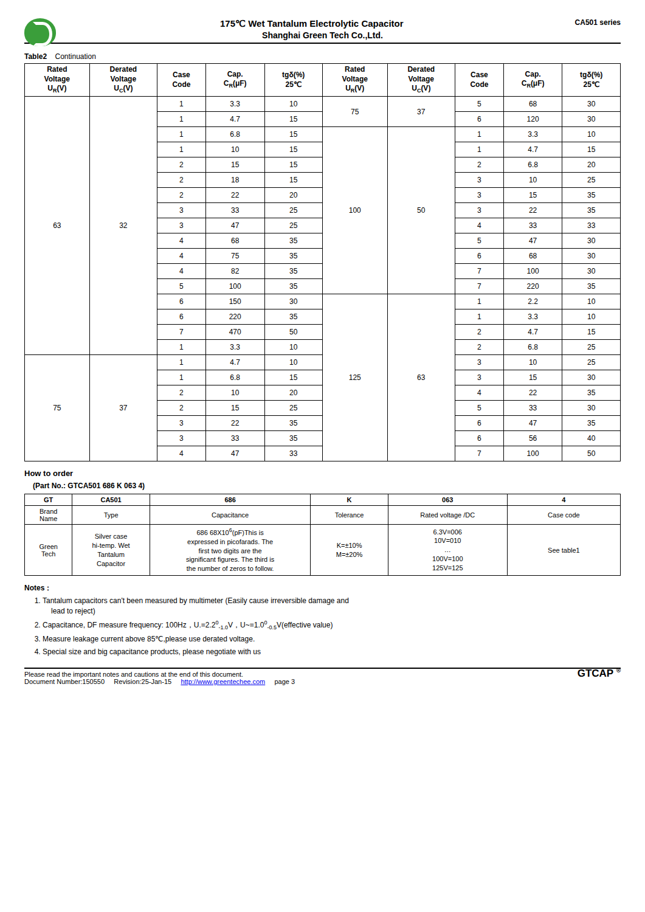CA501 series 175℃ Wet Tantalum Electrolytic Capacitor
Shanghai Green Tech Co.,Ltd.
Table2 Continuation
| Rated Voltage U R (V) | Derated Voltage U C (V) | Case Code | Cap. C R (μF) | tgδ(%) 25℃ | Rated Voltage U R (V) | Derated Voltage U C (V) | Case Code | Cap. C R (μF) | tgδ(%) 25℃ |
| --- | --- | --- | --- | --- | --- | --- | --- | --- | --- |
| 63 | 32 | 1 | 3.3 | 10 | 75 | 37 | 5 | 68 | 30 |
| 1 | 4.7 | 15 | 6 | 120 | 30 |
| 1 | 6.8 | 15 | 100 | 50 | 1 | 3.3 | 10 |
| 1 | 10 | 15 | 1 | 4.7 | 15 |
| 2 | 15 | 15 | 2 | 6.8 | 20 |
| 2 | 18 | 15 | 3 | 10 | 25 |
| 2 | 22 | 20 | 3 | 15 | 35 |
| 3 | 33 | 25 | 3 | 22 | 35 |
| 3 | 47 | 25 | 4 | 33 | 33 |
| 4 | 68 | 35 | 5 | 47 | 30 |
| 4 | 75 | 35 | 6 | 68 | 30 |
| 4 | 82 | 35 | 7 | 100 | 30 |
| 5 | 100 | 35 | 7 | 220 | 35 |
| 6 | 150 | 30 | 125 | 63 | 1 | 2.2 | 10 |
| 6 | 220 | 35 | 1 | 3.3 | 10 |
| 7 | 470 | 50 | 2 | 4.7 | 15 |
| 1 | 3.3 | 10 | 2 | 6.8 | 25 |
| 75 | 37 | 1 | 4.7 | 10 | 3 | 10 | 25 |
| 1 | 6.8 | 15 | 3 | 15 | 30 |
| 2 | 10 | 20 | 4 | 22 | 35 |
| 2 | 15 | 25 | 5 | 33 | 30 |
| 3 | 22 | 35 | 6 | 47 | 35 |
| 3 | 33 | 35 | 6 | 56 | 40 |
| 4 | 47 | 33 | 7 | 100 | 50 |
How to order
(Part No.: GTCA501 686 K 063 4)
| GT | CA501 | 686 | K | 063 | 4 |
| --- | --- | --- | --- | --- | --- |
| Brand Name | Type | Capacitance | Tolerance | Rated voltage /DC | Case code |
| Green Tech | Silver case hi-temp. Wet Tantalum Capacitor | 686 68X10 6 (pF)This is expressed in picofarads. The first two digits are the significant figures. The third is the number of zeros to follow. | K=±10% M=±20% | 6.3V=006 10V=010 … 100V=100 125V=125 | See table1 |
Notes：
Tantalum capacitors can't been measured by multimeter (Easily cause irreversible damage and lead to reject)
Capacitance, DF measure frequency: 100Hz，U.=2.20-1.0 V，U~=1.00-0.5 V(effective value)
Measure leakage current above 85℃,please use derated voltage.
Special size and big capacitance products, please negotiate with us
GTCAP ® Please read the important notes and cautions at the end of this document. Document Number:150550 Revision:25-Jan-15 http://www.greentechee.com page 3